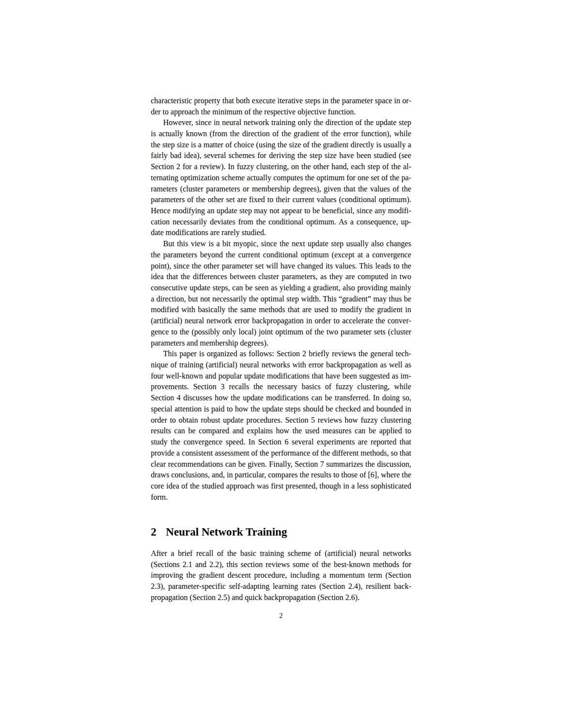characteristic property that both execute iterative steps in the parameter space in order to approach the minimum of the respective objective function.
However, since in neural network training only the direction of the update step is actually known (from the direction of the gradient of the error function), while the step size is a matter of choice (using the size of the gradient directly is usually a fairly bad idea), several schemes for deriving the step size have been studied (see Section 2 for a review). In fuzzy clustering, on the other hand, each step of the alternating optimization scheme actually computes the optimum for one set of the parameters (cluster parameters or membership degrees), given that the values of the parameters of the other set are fixed to their current values (conditional optimum). Hence modifying an update step may not appear to be beneficial, since any modification necessarily deviates from the conditional optimum. As a consequence, update modifications are rarely studied.
But this view is a bit myopic, since the next update step usually also changes the parameters beyond the current conditional optimum (except at a convergence point), since the other parameter set will have changed its values. This leads to the idea that the differences between cluster parameters, as they are computed in two consecutive update steps, can be seen as yielding a gradient, also providing mainly a direction, but not necessarily the optimal step width. This “gradient” may thus be modified with basically the same methods that are used to modify the gradient in (artificial) neural network error backpropagation in order to accelerate the convergence to the (possibly only local) joint optimum of the two parameter sets (cluster parameters and membership degrees).
This paper is organized as follows: Section 2 briefly reviews the general technique of training (artificial) neural networks with error backpropagation as well as four well-known and popular update modifications that have been suggested as improvements. Section 3 recalls the necessary basics of fuzzy clustering, while Section 4 discusses how the update modifications can be transferred. In doing so, special attention is paid to how the update steps should be checked and bounded in order to obtain robust update procedures. Section 5 reviews how fuzzy clustering results can be compared and explains how the used measures can be applied to study the convergence speed. In Section 6 several experiments are reported that provide a consistent assessment of the performance of the different methods, so that clear recommendations can be given. Finally, Section 7 summarizes the discussion, draws conclusions, and, in particular, compares the results to those of [6], where the core idea of the studied approach was first presented, though in a less sophisticated form.
2 Neural Network Training
After a brief recall of the basic training scheme of (artificial) neural networks (Sections 2.1 and 2.2), this section reviews some of the best-known methods for improving the gradient descent procedure, including a momentum term (Section 2.3), parameter-specific self-adapting learning rates (Section 2.4), resilient backpropagation (Section 2.5) and quick backpropagation (Section 2.6).
2